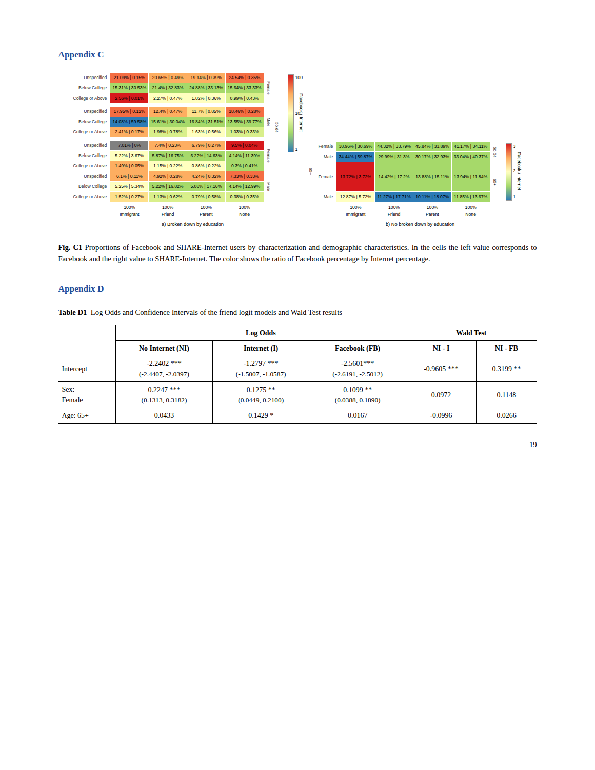Appendix C
| Unspecified | 21.09% / 0.15% | 20.65% / 0.49% | 19.14% / 0.39% | 24.54% / 0.35% | Female | 50-64 | 100 10 1 Facebook / Internet |
| Below College | 15.31% / 30.53% | 21.4% / 32.83% | 24.88% / 33.13% | 15.64% / 33.33% |
| College or Above | 2.56% / 0.01% | 2.27% / 0.47% | 1.82% / 0.36% | 0.99% / 0.43% |
| Unspecified | 17.95% / 0.12% | 12.4% / 0.47% | 11.7% / 0.85% | 18.46% / 0.28% | Male |
| Below College | 14.08% / 59.58% | 15.61% / 30.04% | 16.84% / 31.51% | 13.55% / 39.77% |
| College or Above | 2.41% / 0.17% | 1.98% / 0.78% | 1.63% / 0.56% | 1.03% / 0.33% |
| Unspecified | 7.01% / 0% | 7.4% / 0.23% | 6.79% / 0.27% | 9.5% / 0.04% | Female | 65+ |
| Below College | 5.22% / 3.67% | 5.87% / 16.75% | 6.22% / 14.63% | 4.14% / 11.39% |
| College or Above | 1.49% / 0.05% | 1.15% / 0.22% | 0.86% / 0.22% | 0.3% / 0.41% |
| Unspecified | 6.1% / 0.11% | 4.92% / 0.28% | 4.24% / 0.32% | 7.33% / 0.33% | Male |
| Below College | 5.25% / 5.34% | 5.22% / 16.82% | 5.08% / 17.16% | 4.14% / 12.99% |
| College or Above | 1.52% / 0.27% | 1.13% / 0.62% | 0.79% / 0.58% | 0.38% / 0.35% |
| | 100% Immigrant | 100% Friend | 100% Parent | 100% None | |
a) Broken down by education
| Female | 38.96% / 30.69% | 44.32% / 33.79% | 45.84% / 33.89% | 41.17% / 34.11% | 50-64 | 3 2 1 Facebook / Internet |
| Male | 34.44% / 59.87% | 29.99% / 31.3% | 30.17% / 32.93% | 33.04% / 40.37% |
| Female | 13.72% / 3.72% | 14.42% / 17.2% | 13.88% / 15.11% | 13.94% / 11.84% | 65+ |
| Male | 12.87% / 5.72% | 11.27% / 17.71% | 10.11% / 18.07% | 11.85% / 13.67% |
| | 100% Immigrant | 100% Friend | 100% Parent | 100% None | |
b) No broken down by education
Fig. C1 Proportions of Facebook and SHARE-Internet users by characterization and demographic characteristics. In the cells the left value corresponds to Facebook and the right value to SHARE-Internet. The color shows the ratio of Facebook percentage by Internet percentage.
Appendix D
Table D1 Log Odds and Confidence Intervals of the friend logit models and Wald Test results
| | Log Odds | Wald Test |
| | No Internet (NI) | Internet (I) | Facebook (FB) | NI - I | NI - FB |
| Intercept | -2.2402 *** (-2.4407, -2.0397) | -1.2797 *** (-1.5007, -1.0587) | -2.5601*** (-2.6191, -2.5012) | -0.9605 *** | 0.3199 ** |
| Sex: Female | 0.2247 *** (0.1313, 0.3182) | 0.1275 ** (0.0449, 0.2100) | 0.1099 ** (0.0388, 0.1890) | 0.0972 | 0.1148 |
| Age: 65+ | 0.0433 | 0.1429 * | 0.0167 | -0.0996 | 0.0266 |
19